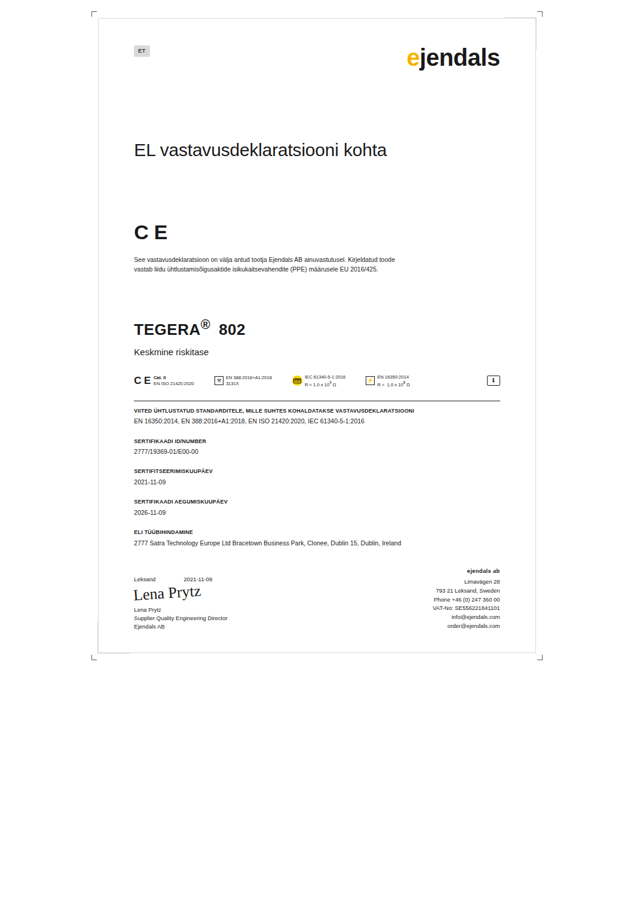ET
ejendals
EL vastavusdeklaratsiooni kohta
C E
See vastavusdeklaratsioon on välja antud tootja Ejendals AB ainuvastutusel. Kirjeldatud toode vastab liidu ühtlustamisõigusaktide isikukaitsevahendite (PPE) määrusele EU 2016/425.
TEGERA®802
Keskmine riskitase
C E Cat. IIEN ISO 21420:2020
⚒ EN 388:2016+A1:2018
3131X
ESD IEC 61340-5-1:2016
R < 1.0 x 109 Ω
⚡ EN 16350:2014
R < 1,0 x 108 Ω
ℹ
Viited ühtlustatud standarditele, mille suhtes kohaldatakse vastavusdeklaratsiooni
EN 16350:2014, EN 388:2016+A1:2018, EN ISO 21420:2020, IEC 61340-5-1:2016
Sertifikaadi ID/number
2777/19369-01/E00-00
Sertifitseerimiskuupäev
2021-11-09
Sertifikaadi aegumiskuupäev
2026-11-09
ELi tüübihindamine
2777 Satra Technology Europe Ltd Bracetown Business Park, Clonee, Dublin 15, Dublin, Ireland
Leksand2021-11-09
Lena Prytz
Lena Prytz
Supplier Quality Engineering Director
Ejendals AB
ejendals ab
Limavägen 28
793 21 Leksand, Sweden
Phone +46 (0) 247 360 00
VAT-No: SE556221841101
info@ejendals.com
order@ejendals.com